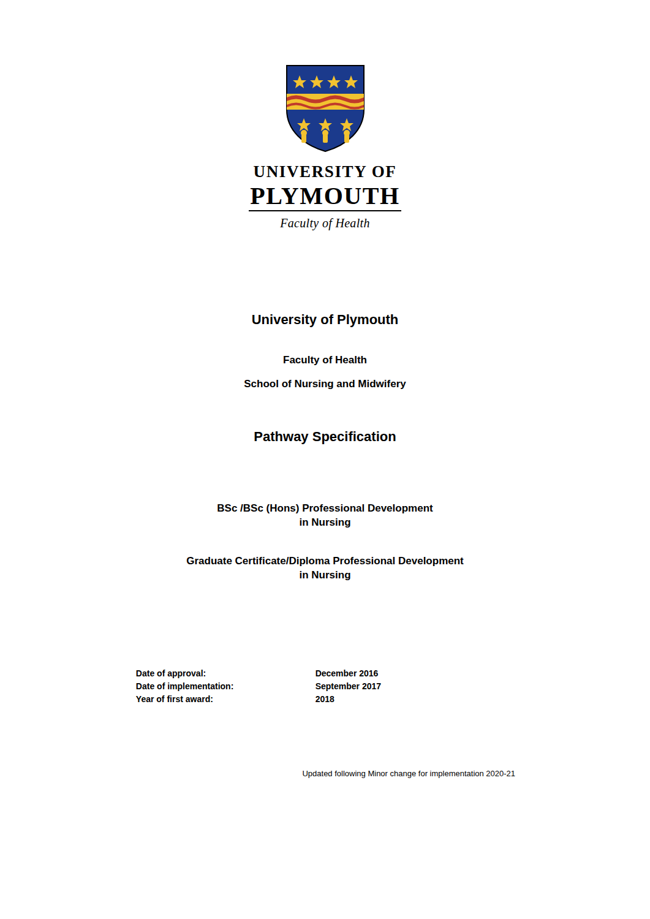UNIVERSITY OF
PLYMOUTH
Faculty of Health
University of Plymouth
Faculty of Health
School of Nursing and Midwifery
Pathway Specification
BSc /BSc (Hons) Professional Development
in Nursing
Graduate Certificate/Diploma Professional Development
in Nursing
| Date of approval: | December 2016 |
| Date of implementation: | September 2017 |
| Year of first award: | 2018 |
Updated following Minor change for implementation 2020-21